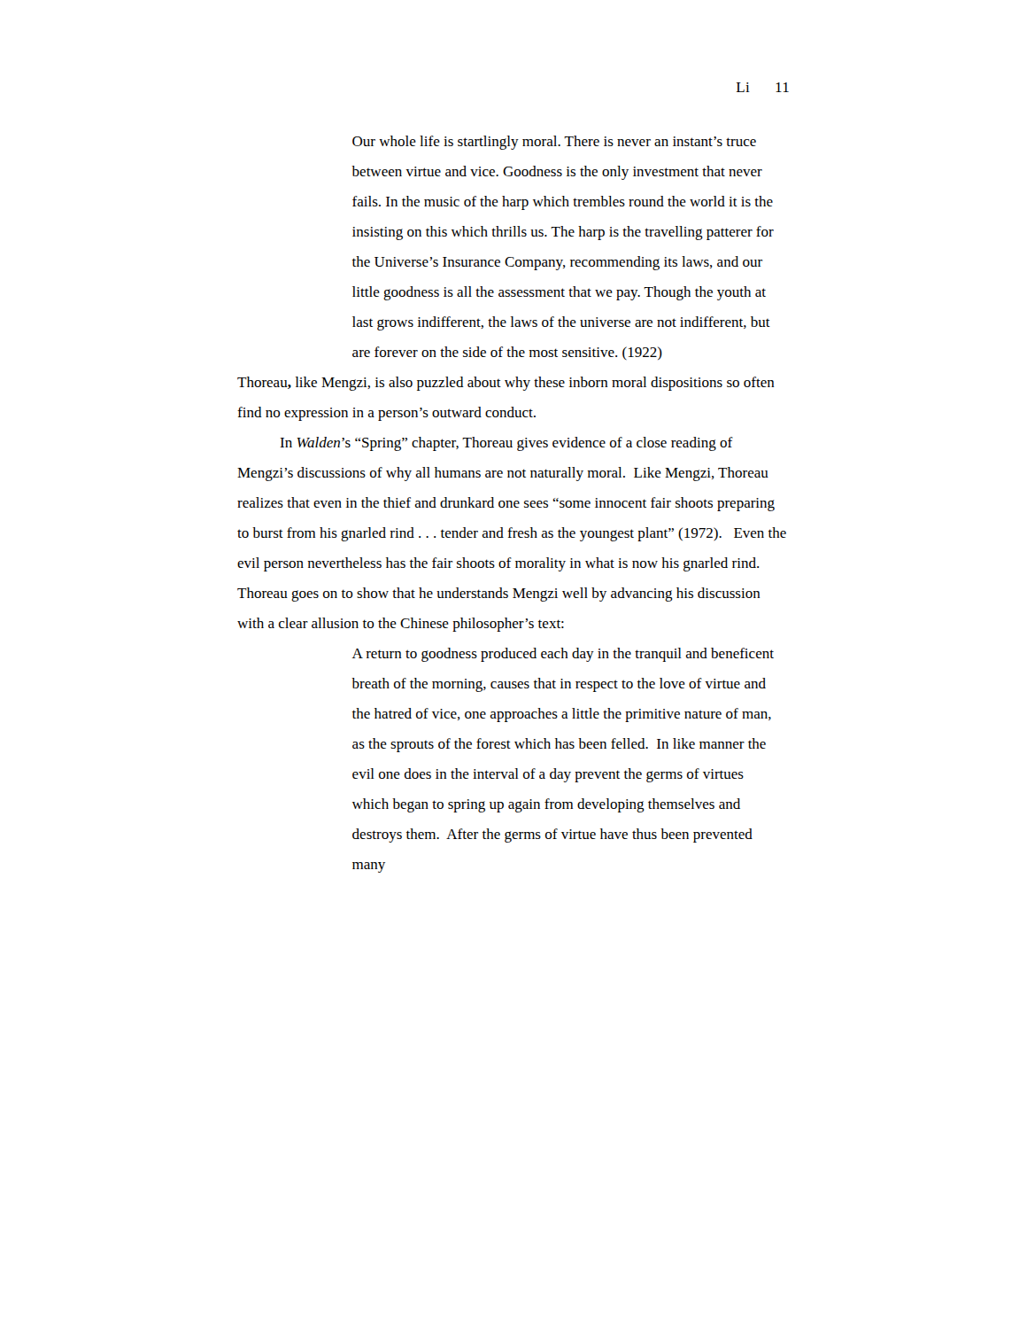Li 11
Our whole life is startlingly moral. There is never an instant’s truce between virtue and vice. Goodness is the only investment that never fails. In the music of the harp which trembles round the world it is the insisting on this which thrills us. The harp is the travelling patterer for the Universe’s Insurance Company, recommending its laws, and our little goodness is all the assessment that we pay. Though the youth at last grows indifferent, the laws of the universe are not indifferent, but are forever on the side of the most sensitive. (1922)
Thoreau, like Mengzi, is also puzzled about why these inborn moral dispositions so often find no expression in a person’s outward conduct.
In Walden’s “Spring” chapter, Thoreau gives evidence of a close reading of Mengzi’s discussions of why all humans are not naturally moral. Like Mengzi, Thoreau realizes that even in the thief and drunkard one sees “some innocent fair shoots preparing to burst from his gnarled rind . . . tender and fresh as the youngest plant” (1972). Even the evil person nevertheless has the fair shoots of morality in what is now his gnarled rind. Thoreau goes on to show that he understands Mengzi well by advancing his discussion with a clear allusion to the Chinese philosopher’s text:
A return to goodness produced each day in the tranquil and beneficent breath of the morning, causes that in respect to the love of virtue and the hatred of vice, one approaches a little the primitive nature of man, as the sprouts of the forest which has been felled. In like manner the evil one does in the interval of a day prevent the germs of virtues which began to spring up again from developing themselves and destroys them. After the germs of virtue have thus been prevented many